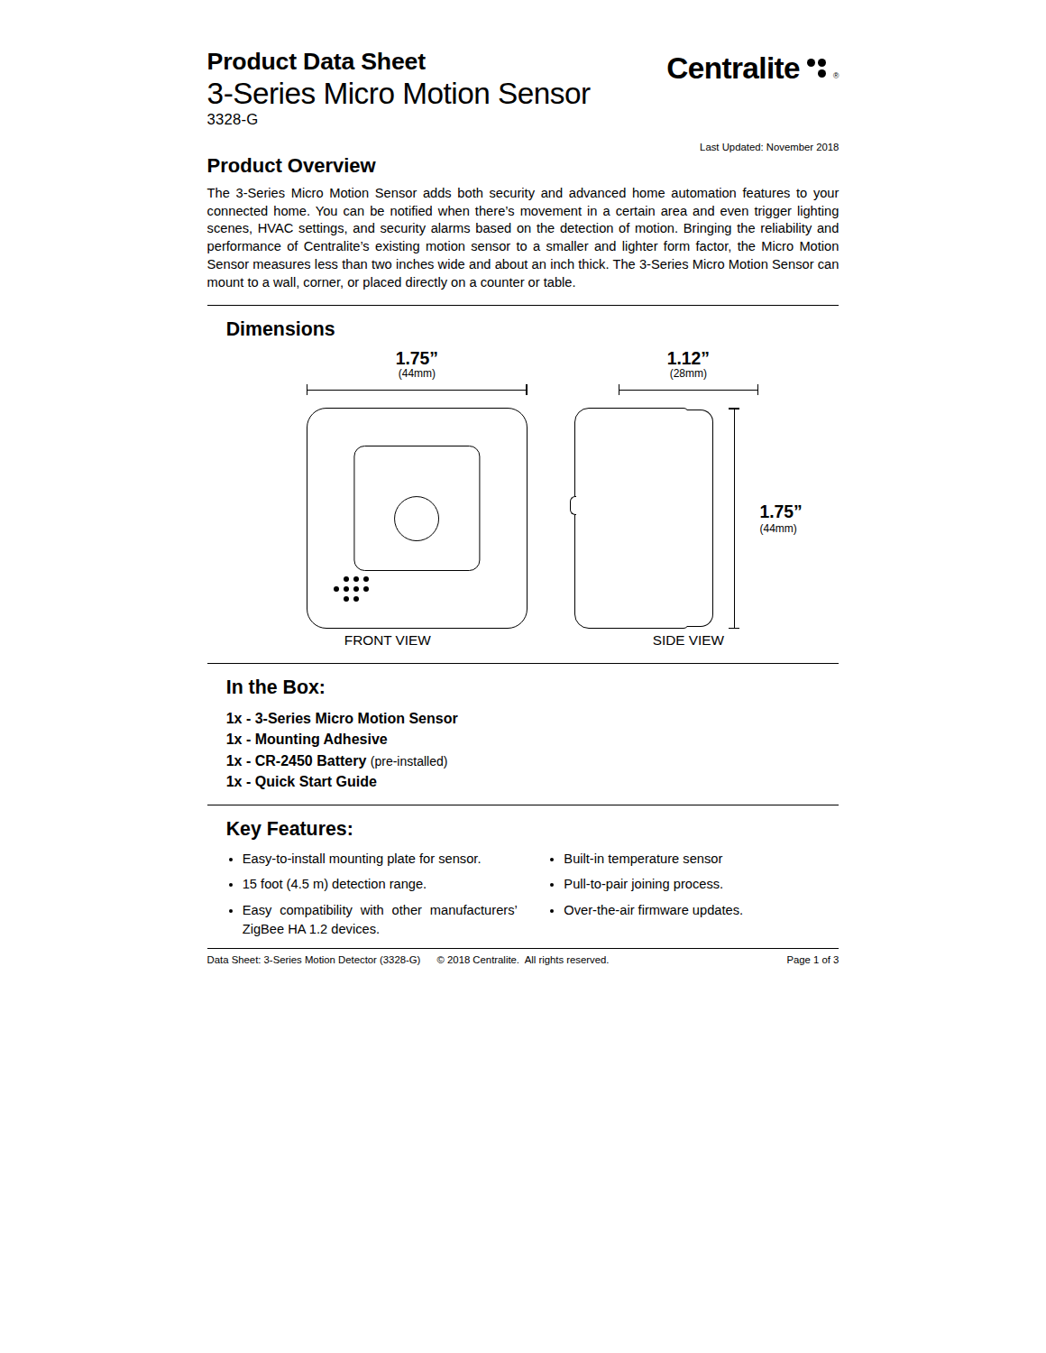Product Data Sheet
3-Series Micro Motion Sensor
3328-G
Centralite ®
Last Updated: November 2018
Product Overview
The 3-Series Micro Motion Sensor adds both security and advanced home automation features to your connected home. You can be notified when there’s movement in a certain area and even trigger lighting scenes, HVAC settings, and security alarms based on the detection of motion. Bringing the reliability and performance of Centralite’s existing motion sensor to a smaller and lighter form factor, the Micro Motion Sensor measures less than two inches wide and about an inch thick. The 3-Series Micro Motion Sensor can mount to a wall, corner, or placed directly on a counter or table.
Dimensions
1.75” (44mm)
1.12” (28mm)
1.75” (44mm)
FRONT VIEW
SIDE VIEW
In the Box:
1x - 3-Series Micro Motion Sensor
1x - Mounting Adhesive
1x - CR-2450 Battery (pre-installed)
1x - Quick Start Guide
Key Features:
Easy-to-install mounting plate for sensor.
15 foot (4.5 m) detection range.
Easy compatibility with other manufacturers’ ZigBee HA 1.2 devices.
Built-in temperature sensor
Pull-to-pair joining process.
Over-the-air firmware updates.
Data Sheet: 3-Series Motion Detector (3328-G)
© 2018 Centralite. All rights reserved.
Page 1 of 3